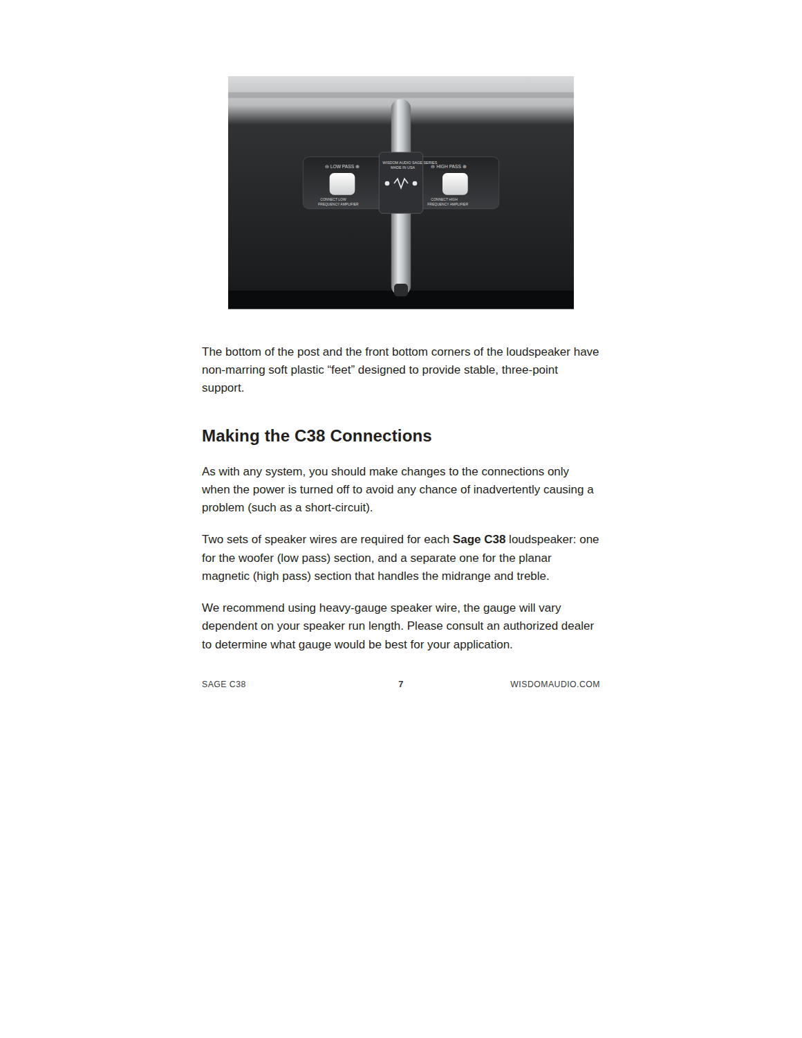The bottom of the post and the front bottom corners of the loudspeaker have non-marring soft plastic “feet” designed to provide stable, three-point support.
Making the C38 Connections
As with any system, you should make changes to the connections only when the power is turned off to avoid any chance of inadvertently causing a problem (such as a short-circuit).
Two sets of speaker wires are required for each Sage C38 loudspeaker: one for the woofer (low pass) section, and a separate one for the planar magnetic (high pass) section that handles the midrange and treble.
We recommend using heavy-gauge speaker wire, the gauge will vary dependent on your speaker run length. Please consult an authorized dealer to determine what gauge would be best for your application.
SAGE C38
7
WISDOMAUDIO.COM